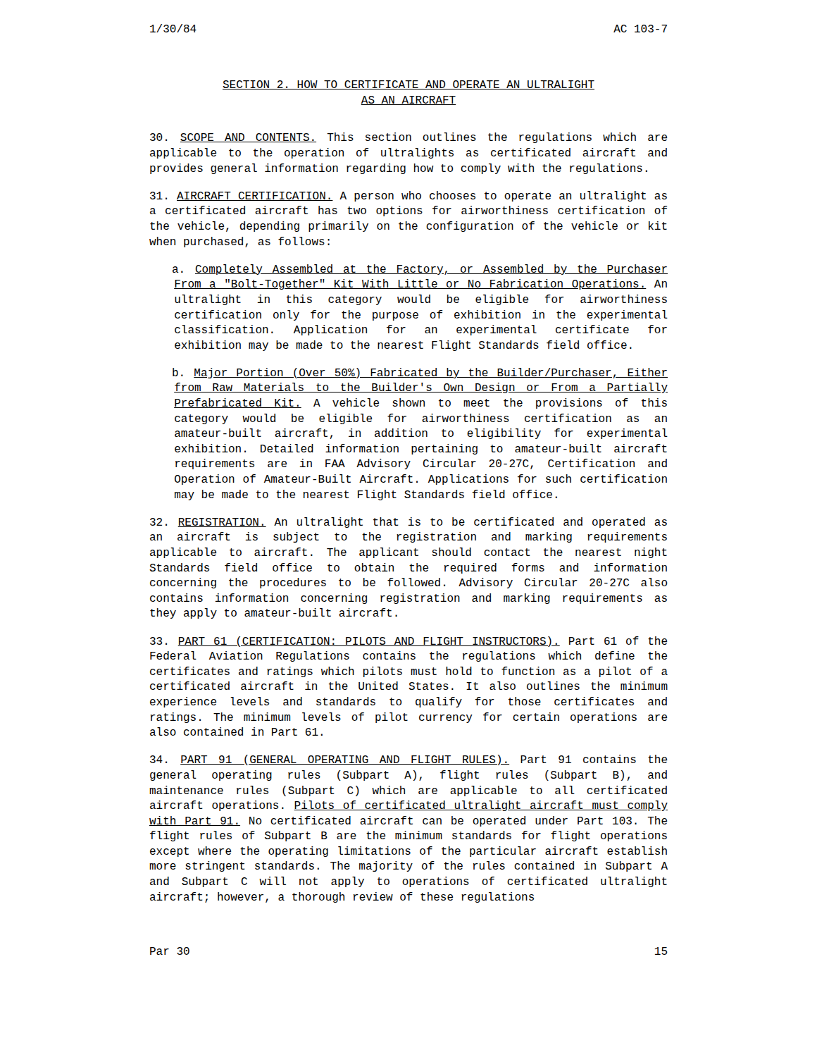1/30/84 AC 103-7
SECTION 2. HOW TO CERTIFICATE AND OPERATE AN ULTRALIGHT
AS AN AIRCRAFT
30. SCOPE AND CONTENTS. This section outlines the regulations which are applicable to the operation of ultralights as certificated aircraft and provides general information regarding how to comply with the regulations.
31. AIRCRAFT CERTIFICATION. A person who chooses to operate an ultralight as a certificated aircraft has two options for airworthiness certification of the vehicle, depending primarily on the configuration of the vehicle or kit when purchased, as follows:
a. Completely Assembled at the Factory, or Assembled by the Purchaser From a "Bolt-Together" Kit With Little or No Fabrication Operations. An ultralight in this category would be eligible for airworthiness certification only for the purpose of exhibition in the experimental classification. Application for an experimental certificate for exhibition may be made to the nearest Flight Standards field office.
b. Major Portion (Over 50%) Fabricated by the Builder/Purchaser, Either from Raw Materials to the Builder's Own Design or From a Partially Prefabricated Kit. A vehicle shown to meet the provisions of this category would be eligible for airworthiness certification as an amateur-built aircraft, in addition to eligibility for experimental exhibition. Detailed information pertaining to amateur-built aircraft requirements are in FAA Advisory Circular 20-27C, Certification and Operation of Amateur-Built Aircraft. Applications for such certification may be made to the nearest Flight Standards field office.
32. REGISTRATION. An ultralight that is to be certificated and operated as an aircraft is subject to the registration and marking requirements applicable to aircraft. The applicant should contact the nearest night Standards field office to obtain the required forms and information concerning the procedures to be followed. Advisory Circular 20-27C also contains information concerning registration and marking requirements as they apply to amateur-built aircraft.
33. PART 61 (CERTIFICATION: PILOTS AND FLIGHT INSTRUCTORS). Part 61 of the Federal Aviation Regulations contains the regulations which define the certificates and ratings which pilots must hold to function as a pilot of a certificated aircraft in the United States. It also outlines the minimum experience levels and standards to qualify for those certificates and ratings. The minimum levels of pilot currency for certain operations are also contained in Part 61.
34. PART 91 (GENERAL OPERATING AND FLIGHT RULES). Part 91 contains the general operating rules (Subpart A), flight rules (Subpart B), and maintenance rules (Subpart C) which are applicable to all certificated aircraft operations. Pilots of certificated ultralight aircraft must comply with Part 91. No certificated aircraft can be operated under Part 103. The flight rules of Subpart B are the minimum standards for flight operations except where the operating limitations of the particular aircraft establish more stringent standards. The majority of the rules contained in Subpart A and Subpart C will not apply to operations of certificated ultralight aircraft; however, a thorough review of these regulations
Par 30 15